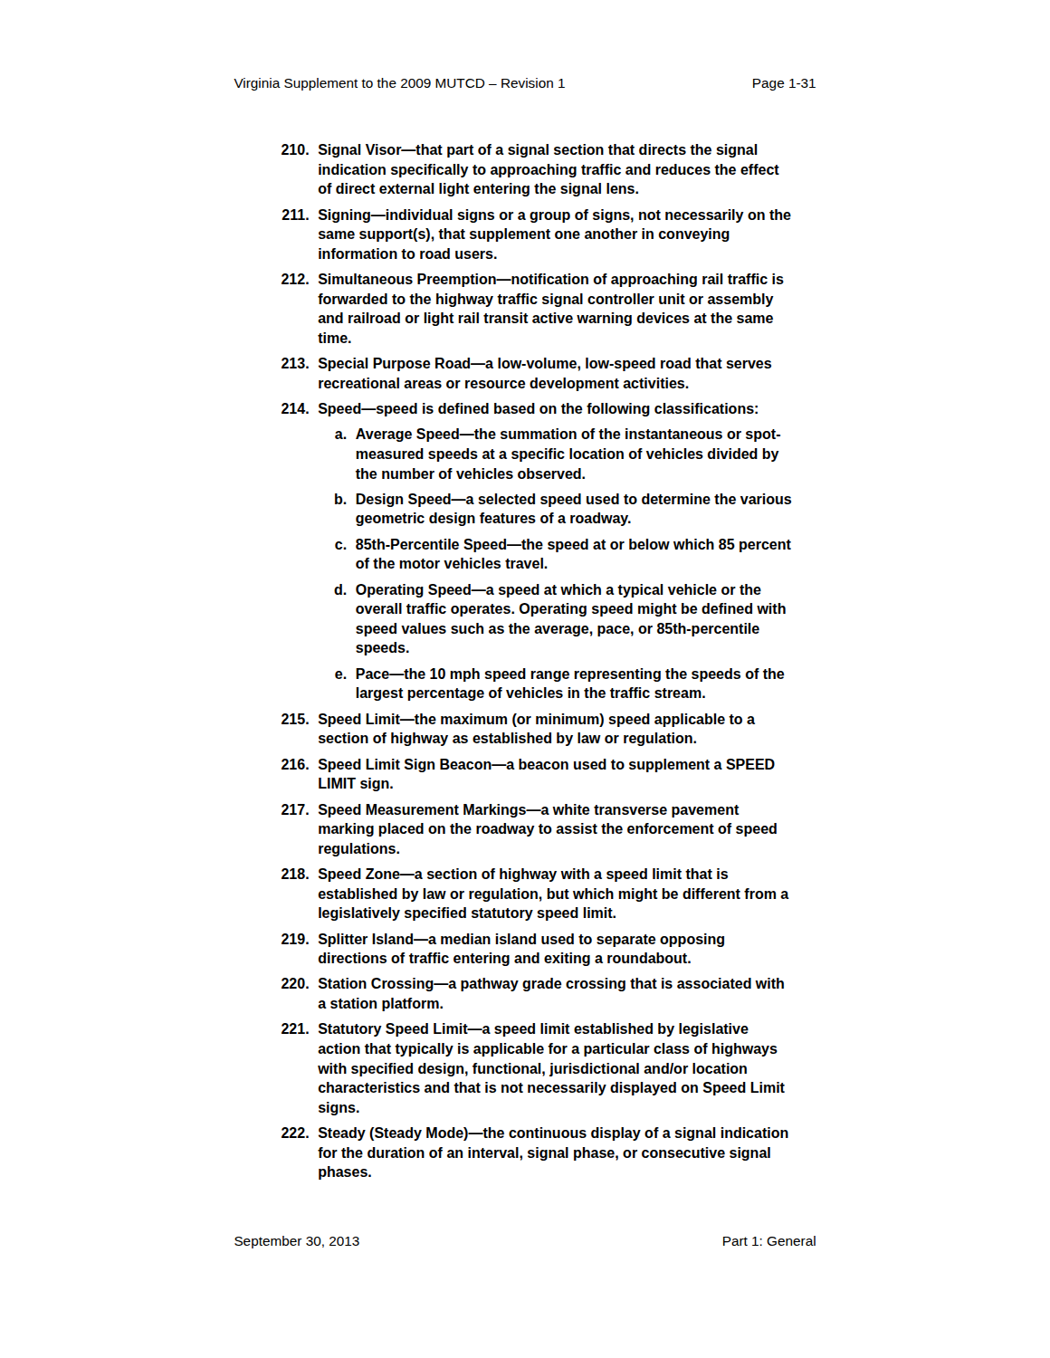Virginia Supplement to the 2009 MUTCD – Revision 1
Page 1-31
Signal Visor—that part of a signal section that directs the signal indication specifically to approaching traffic and reduces the effect of direct external light entering the signal lens.
Signing—individual signs or a group of signs, not necessarily on the same support(s), that supplement one another in conveying information to road users.
Simultaneous Preemption—notification of approaching rail traffic is forwarded to the highway traffic signal controller unit or assembly and railroad or light rail transit active warning devices at the same time.
Special Purpose Road—a low-volume, low-speed road that serves recreational areas or resource development activities.
Speed—speed is defined based on the following classifications:
Average Speed—the summation of the instantaneous or spot-measured speeds at a specific location of vehicles divided by the number of vehicles observed.
Design Speed—a selected speed used to determine the various geometric design features of a roadway.
85th-Percentile Speed—the speed at or below which 85 percent of the motor vehicles travel.
Operating Speed—a speed at which a typical vehicle or the overall traffic operates. Operating speed might be defined with speed values such as the average, pace, or 85th-percentile speeds.
Pace—the 10 mph speed range representing the speeds of the largest percentage of vehicles in the traffic stream.
Speed Limit—the maximum (or minimum) speed applicable to a section of highway as established by law or regulation.
Speed Limit Sign Beacon—a beacon used to supplement a SPEED LIMIT sign.
Speed Measurement Markings—a white transverse pavement marking placed on the roadway to assist the enforcement of speed regulations.
Speed Zone—a section of highway with a speed limit that is established by law or regulation, but which might be different from a legislatively specified statutory speed limit.
Splitter Island—a median island used to separate opposing directions of traffic entering and exiting a roundabout.
Station Crossing—a pathway grade crossing that is associated with a station platform.
Statutory Speed Limit—a speed limit established by legislative action that typically is applicable for a particular class of highways with specified design, functional, jurisdictional and/or location characteristics and that is not necessarily displayed on Speed Limit signs.
Steady (Steady Mode)—the continuous display of a signal indication for the duration of an interval, signal phase, or consecutive signal phases.
September 30, 2013
Part 1: General